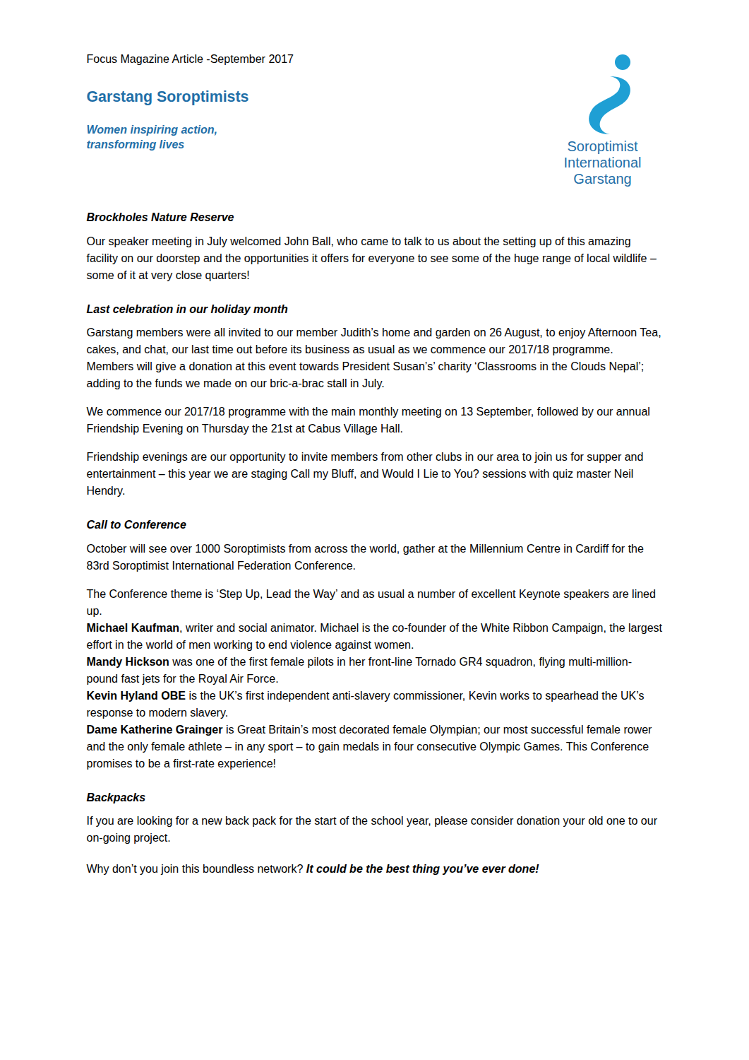Soroptimist International Garstang
Focus Magazine Article -September 2017
Garstang Soroptimists
Women inspiring action,
transforming lives
Brockholes Nature Reserve
Our speaker meeting in July welcomed John Ball, who came to talk to us about the setting up of this amazing facility on our doorstep and the opportunities it offers for everyone to see some of the huge range of local wildlife – some of it at very close quarters!
Last celebration in our holiday month
Garstang members were all invited to our member Judith’s home and garden on 26 August, to enjoy Afternoon Tea, cakes, and chat, our last time out before its business as usual as we commence our 2017/18 programme. Members will give a donation at this event towards President Susan’s’ charity ‘Classrooms in the Clouds Nepal’; adding to the funds we made on our bric-a-brac stall in July.
We commence our 2017/18 programme with the main monthly meeting on 13 September, followed by our annual Friendship Evening on Thursday the 21st at Cabus Village Hall.
Friendship evenings are our opportunity to invite members from other clubs in our area to join us for supper and entertainment – this year we are staging Call my Bluff, and Would I Lie to You? sessions with quiz master Neil Hendry.
Call to Conference
October will see over 1000 Soroptimists from across the world, gather at the Millennium Centre in Cardiff for the 83rd Soroptimist International Federation Conference.
The Conference theme is ‘Step Up, Lead the Way’ and as usual a number of excellent Keynote speakers are lined up.
Michael Kaufman, writer and social animator. Michael is the co-founder of the White Ribbon Campaign, the largest effort in the world of men working to end violence against women.
Mandy Hickson was one of the first female pilots in her front-line Tornado GR4 squadron, flying multi-million-pound fast jets for the Royal Air Force.
Kevin Hyland OBE is the UK’s first independent anti-slavery commissioner, Kevin works to spearhead the UK’s response to modern slavery.
Dame Katherine Grainger is Great Britain’s most decorated female Olympian; our most successful female rower and the only female athlete – in any sport – to gain medals in four consecutive Olympic Games. This Conference promises to be a first-rate experience!
Backpacks
If you are looking for a new back pack for the start of the school year, please consider donation your old one to our on-going project.
Why don’t you join this boundless network? It could be the best thing you’ve ever done!